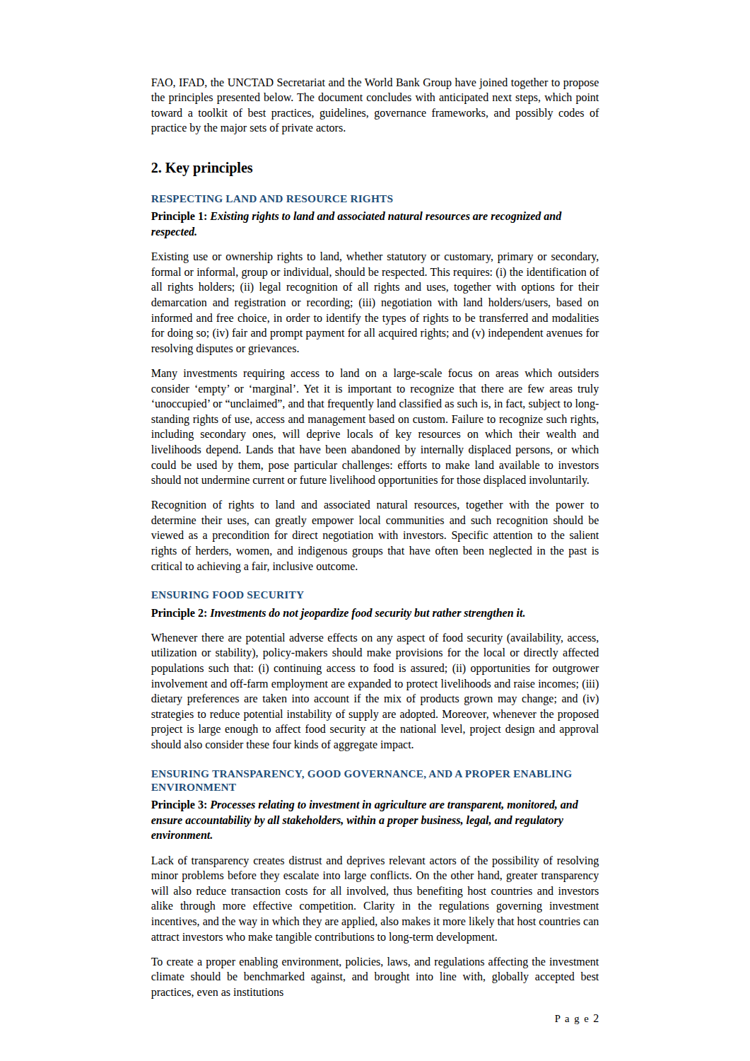FAO, IFAD, the UNCTAD Secretariat and the World Bank Group have joined together to propose the principles presented below. The document concludes with anticipated next steps, which point toward a toolkit of best practices, guidelines, governance frameworks, and possibly codes of practice by the major sets of private actors.
2. Key principles
Respecting land and resource rights
Principle 1: Existing rights to land and associated natural resources are recognized and respected.
Existing use or ownership rights to land, whether statutory or customary, primary or secondary, formal or informal, group or individual, should be respected. This requires: (i) the identification of all rights holders; (ii) legal recognition of all rights and uses, together with options for their demarcation and registration or recording; (iii) negotiation with land holders/users, based on informed and free choice, in order to identify the types of rights to be transferred and modalities for doing so; (iv) fair and prompt payment for all acquired rights; and (v) independent avenues for resolving disputes or grievances.
Many investments requiring access to land on a large-scale focus on areas which outsiders consider ‘empty’ or ‘marginal’. Yet it is important to recognize that there are few areas truly ‘unoccupied’ or “unclaimed”, and that frequently land classified as such is, in fact, subject to long-standing rights of use, access and management based on custom. Failure to recognize such rights, including secondary ones, will deprive locals of key resources on which their wealth and livelihoods depend. Lands that have been abandoned by internally displaced persons, or which could be used by them, pose particular challenges: efforts to make land available to investors should not undermine current or future livelihood opportunities for those displaced involuntarily.
Recognition of rights to land and associated natural resources, together with the power to determine their uses, can greatly empower local communities and such recognition should be viewed as a precondition for direct negotiation with investors. Specific attention to the salient rights of herders, women, and indigenous groups that have often been neglected in the past is critical to achieving a fair, inclusive outcome.
Ensuring food security
Principle 2: Investments do not jeopardize food security but rather strengthen it.
Whenever there are potential adverse effects on any aspect of food security (availability, access, utilization or stability), policy-makers should make provisions for the local or directly affected populations such that: (i) continuing access to food is assured; (ii) opportunities for outgrower involvement and off-farm employment are expanded to protect livelihoods and raise incomes; (iii) dietary preferences are taken into account if the mix of products grown may change; and (iv) strategies to reduce potential instability of supply are adopted. Moreover, whenever the proposed project is large enough to affect food security at the national level, project design and approval should also consider these four kinds of aggregate impact.
Ensuring transparency, good governance, and a proper enabling environment
Principle 3: Processes relating to investment in agriculture are transparent, monitored, and ensure accountability by all stakeholders, within a proper business, legal, and regulatory environment.
Lack of transparency creates distrust and deprives relevant actors of the possibility of resolving minor problems before they escalate into large conflicts. On the other hand, greater transparency will also reduce transaction costs for all involved, thus benefiting host countries and investors alike through more effective competition. Clarity in the regulations governing investment incentives, and the way in which they are applied, also makes it more likely that host countries can attract investors who make tangible contributions to long-term development.
To create a proper enabling environment, policies, laws, and regulations affecting the investment climate should be benchmarked against, and brought into line with, globally accepted best practices, even as institutions
P a g e 2